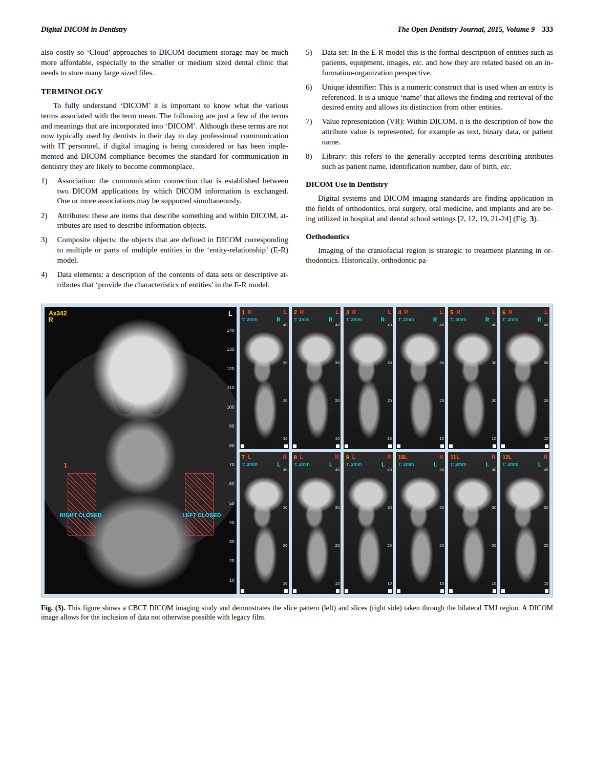Digital DICOM in Dentistry
The Open Dentistry Journal, 2015, Volume 9333
also costly so ‘Cloud’ approaches to DICOM document storage may be much more affordable, especially to the smaller or medium sized dental clinic that needs to store many large sized files.
TERMINOLOGY
To fully understand ‘DICOM’ it is important to know what the various terms associated with the term mean. The following are just a few of the terms and meanings that are incorporated into ‘DICOM’. Although these terms are not now typically used by dentists in their day to day professional communication with IT personnel, if digital imaging is being considered or has been implemented and DICOM compliance becomes the standard for communication in dentistry they are likely to become commonplace.
Association: the communication connection that is established between two DICOM applications by which DICOM information is exchanged. One or more associations may be supported simultaneously.
Attributes: these are items that describe something and within DICOM, attributes are used to describe information objects.
Composite objects: the objects that are defined in DICOM corresponding to multiple or parts of multiple entities in the ‘entity-relationship’ (E-R) model.
Data elements: a description of the contents of data sets or descriptive attributes that ‘provide the characteristics of entities’ in the E-R model.
Data set: In the E-R model this is the formal description of entities such as patients, equipment, images, etc. and how they are related based on an information-organization perspective.
Unique identifier: This is a numeric construct that is used when an entity is referenced. It is a unique ‘name’ that allows the finding and retrieval of the desired entity and allows its distinction from other entities.
Value representation (VR): Within DICOM, it is the description of how the attribute value is represented, for example as text, binary data, or patient name.
Library: this refers to the generally accepted terms describing attributes such as patient name, identification number, date of birth, etc.
DICOM Use in Dentistry
Digital systems and DICOM imaging standards are finding application in the fields of orthodontics, oral surgery, oral medicine, and implants and are being utilized in hospital and dental school settings [2, 12, 19, 21-24] (Fig. 3).
Orthodontics
Imaging of the craniofacial region is strategic to treatment planning in orthodontics. Historically, orthodontic pa-
Ax342
R
L
140130120110100908070605040302010
1
RIGHT CLOSED
LEFT CLOSED
1 RL T: 2mm R
40302010
2 RL T: 2mm R
40302010
3 RL T: 2mm R
40302010
4 RL T: 2mm R
40302010
5 RL T: 2mm R
40302010
6 RL T: 2mm R
40302010
7 LR T: 2mm L
40302010
8 LR T: 2mm L
40302010
9 LR T: 2mm L
40302010
10 LR T: 2mm L
40302010
11 LR T: 2mm L
40302010
12 LR T: 2mm L
40302010
Fig. (3). This figure shows a CBCT DICOM imaging study and demonstrates the slice pattern (left) and slices (right side) taken through the bilateral TMJ region. A DICOM image allows for the inclusion of data not otherwise possible with legacy film.